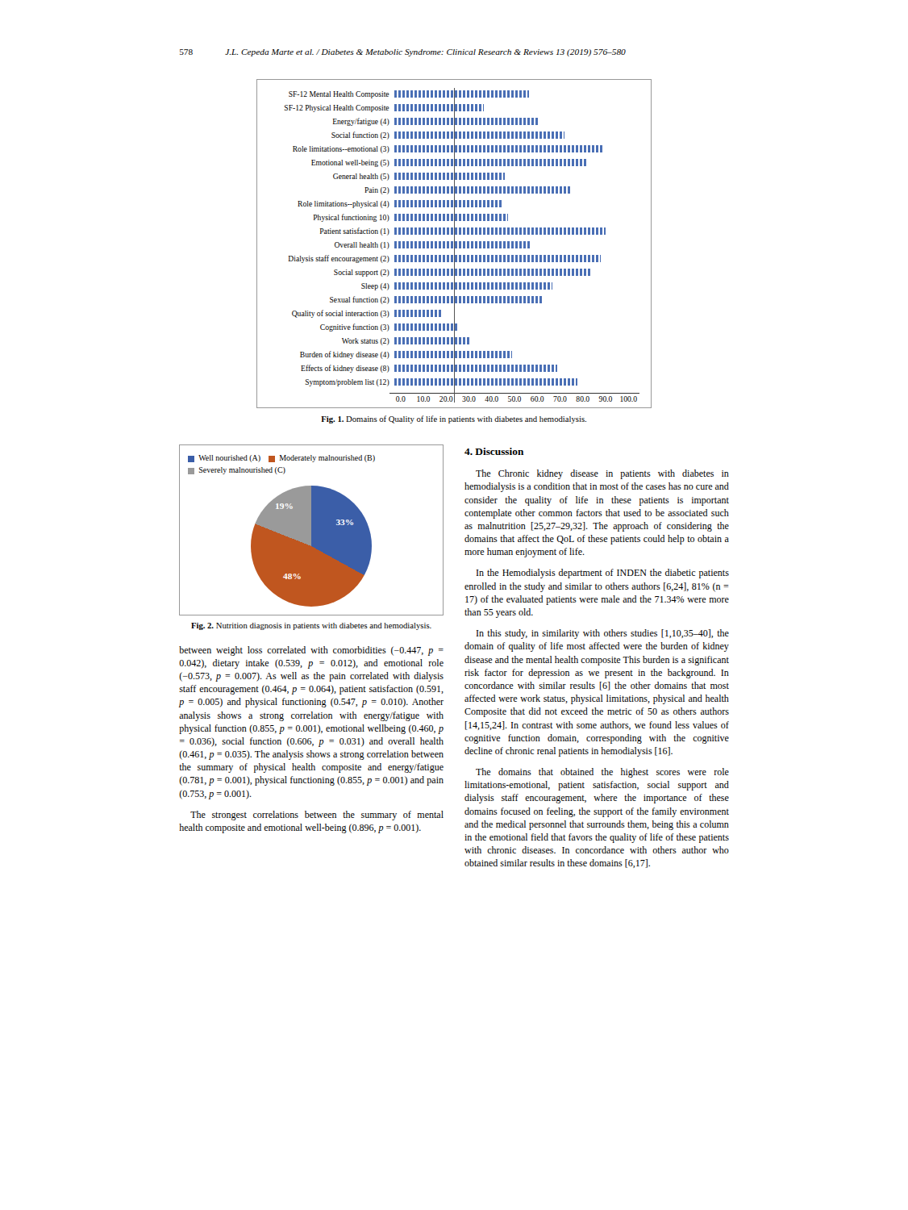578 J.L. Cepeda Marte et al. / Diabetes & Metabolic Syndrome: Clinical Research & Reviews 13 (2019) 576–580
SF-12 Mental Health Composite
SF-12 Physical Health Composite
Energy/fatigue (4)
Social function (2)
Role limitations--emotional (3)
Emotional well-being (5)
General health (5)
Pain (2)
Role limitations--physical (4)
Physical functioning 10)
Patient satisfaction (1)
Overall health (1)
Dialysis staff encouragement (2)
Social support (2)
Sleep (4)
Sexual function (2)
Quality of social interaction (3)
Cognitive function (3)
Work status (2)
Burden of kidney disease (4)
Effects of kidney disease (8)
Symptom/problem list (12)
0.010.020.030.040.050.060.070.080.090.0100.0
Fig. 1. Domains of Quality of life in patients with diabetes and hemodialysis.
Well nourished (A) Moderately malnourished (B)
Severely malnourished (C)
33% 48% 19%
Fig. 2. Nutrition diagnosis in patients with diabetes and hemodialysis.
between weight loss correlated with comorbidities (−0.447, p = 0.042), dietary intake (0.539, p = 0.012), and emotional role (−0.573, p = 0.007). As well as the pain correlated with dialysis staff encouragement (0.464, p = 0.064), patient satisfaction (0.591, p = 0.005) and physical functioning (0.547, p = 0.010). Another analysis shows a strong correlation with energy/fatigue with physical function (0.855, p = 0.001), emotional wellbeing (0.460, p = 0.036), social function (0.606, p = 0.031) and overall health (0.461, p = 0.035). The analysis shows a strong correlation between the summary of physical health composite and energy/fatigue (0.781, p = 0.001), physical functioning (0.855, p = 0.001) and pain (0.753, p = 0.001).
The strongest correlations between the summary of mental health composite and emotional well-being (0.896, p = 0.001).
4. Discussion
The Chronic kidney disease in patients with diabetes in hemodialysis is a condition that in most of the cases has no cure and consider the quality of life in these patients is important contemplate other common factors that used to be associated such as malnutrition [25,27–29,32]. The approach of considering the domains that affect the QoL of these patients could help to obtain a more human enjoyment of life.
In the Hemodialysis department of INDEN the diabetic patients enrolled in the study and similar to others authors [6,24], 81% (n = 17) of the evaluated patients were male and the 71.34% were more than 55 years old.
In this study, in similarity with others studies [1,10,35–40], the domain of quality of life most affected were the burden of kidney disease and the mental health composite This burden is a significant risk factor for depression as we present in the background. In concordance with similar results [6] the other domains that most affected were work status, physical limitations, physical and health Composite that did not exceed the metric of 50 as others authors [14,15,24]. In contrast with some authors, we found less values of cognitive function domain, corresponding with the cognitive decline of chronic renal patients in hemodialysis [16].
The domains that obtained the highest scores were role limitations-emotional, patient satisfaction, social support and dialysis staff encouragement, where the importance of these domains focused on feeling, the support of the family environment and the medical personnel that surrounds them, being this a column in the emotional field that favors the quality of life of these patients with chronic diseases. In concordance with others author who obtained similar results in these domains [6,17].